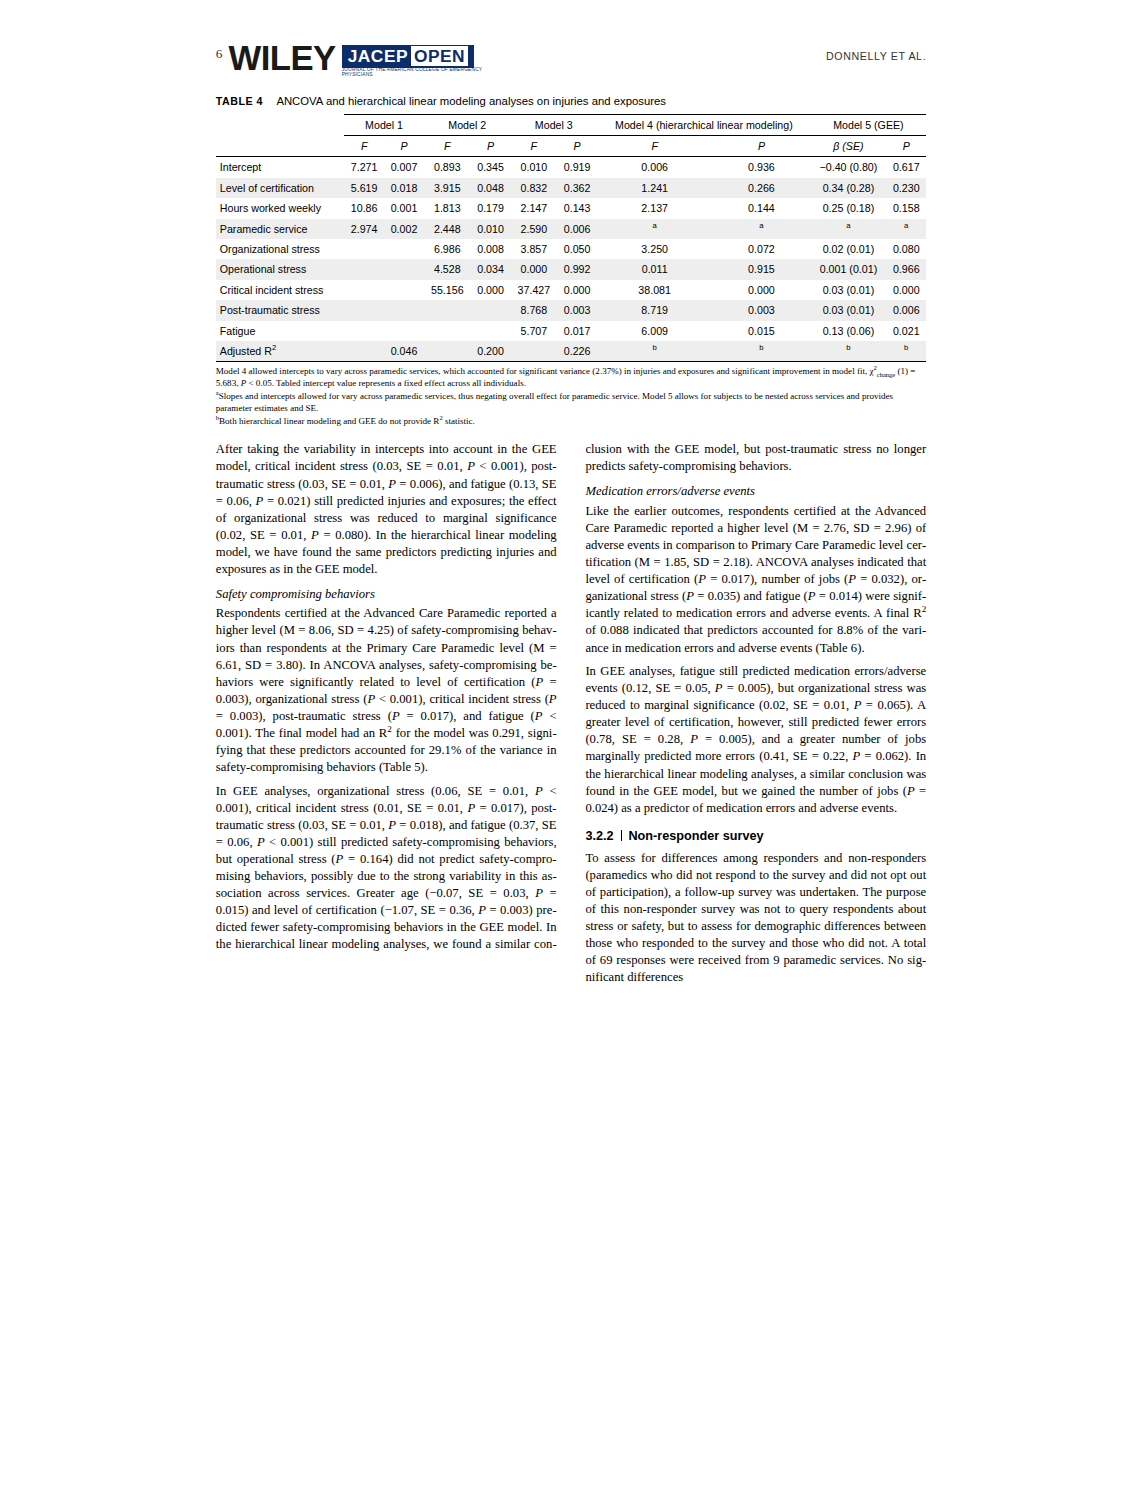6
WILEY
JACEPOPEN
JOURNAL OF THE AMERICAN COLLEGE OF EMERGENCY PHYSICIANS
DONNELLY et al.
TABLE 4 ANCOVA and hierarchical linear modeling analyses on injuries and exposures
| | Model 1 | Model 2 | Model 3 | Model 4 (hierarchical linear modeling) | Model 5 (GEE) |
| --- | --- | --- | --- | --- | --- |
| | F | P | F | P | F | P | F | P | β (SE) | P |
| Intercept | 7.271 | 0.007 | 0.893 | 0.345 | 0.010 | 0.919 | 0.006 | 0.936 | −0.40 (0.80) | 0.617 |
| Level of certification | 5.619 | 0.018 | 3.915 | 0.048 | 0.832 | 0.362 | 1.241 | 0.266 | 0.34 (0.28) | 0.230 |
| Hours worked weekly | 10.86 | 0.001 | 1.813 | 0.179 | 2.147 | 0.143 | 2.137 | 0.144 | 0.25 (0.18) | 0.158 |
| Paramedic service | 2.974 | 0.002 | 2.448 | 0.010 | 2.590 | 0.006 | a | a | a | a |
| Organizational stress | | | 6.986 | 0.008 | 3.857 | 0.050 | 3.250 | 0.072 | 0.02 (0.01) | 0.080 |
| Operational stress | | | 4.528 | 0.034 | 0.000 | 0.992 | 0.011 | 0.915 | 0.001 (0.01) | 0.966 |
| Critical incident stress | | | 55.156 | 0.000 | 37.427 | 0.000 | 38.081 | 0.000 | 0.03 (0.01) | 0.000 |
| Post-traumatic stress | | | | | 8.768 | 0.003 | 8.719 | 0.003 | 0.03 (0.01) | 0.006 |
| Fatigue | | | | | 5.707 | 0.017 | 6.009 | 0.015 | 0.13 (0.06) | 0.021 |
| Adjusted R 2 | | 0.046 | | 0.200 | | 0.226 | b | b | b | b |
Model 4 allowed intercepts to vary across paramedic services, which accounted for significant variance (2.37%) in injuries and exposures and significant improvement in model fit, χ2change (1) = 5.683, P < 0.05. Tabled intercept value represents a fixed effect across all individuals.
aSlopes and intercepts allowed for vary across paramedic services, thus negating overall effect for paramedic service. Model 5 allows for subjects to be nested across services and provides parameter estimates and SE.
bBoth hierarchical linear modeling and GEE do not provide R2 statistic.
After taking the variability in intercepts into account in the GEE model, critical incident stress (0.03, SE = 0.01, P < 0.001), post-traumatic stress (0.03, SE = 0.01, P = 0.006), and fatigue (0.13, SE = 0.06, P = 0.021) still predicted injuries and exposures; the effect of organizational stress was reduced to marginal significance (0.02, SE = 0.01, P = 0.080). In the hierarchical linear modeling model, we have found the same predictors predicting injuries and exposures as in the GEE model.
Safety compromising behaviors
Respondents certified at the Advanced Care Paramedic reported a higher level (M = 8.06, SD = 4.25) of safety-compromising behaviors than respondents at the Primary Care Paramedic level (M = 6.61, SD = 3.80). In ANCOVA analyses, safety-compromising behaviors were significantly related to level of certification (P = 0.003), organizational stress (P < 0.001), critical incident stress (P = 0.003), post-traumatic stress (P = 0.017), and fatigue (P < 0.001). The final model had an R2 for the model was 0.291, signifying that these predictors accounted for 29.1% of the variance in safety-compromising behaviors (Table 5).
In GEE analyses, organizational stress (0.06, SE = 0.01, P < 0.001), critical incident stress (0.01, SE = 0.01, P = 0.017), post-traumatic stress (0.03, SE = 0.01, P = 0.018), and fatigue (0.37, SE = 0.06, P < 0.001) still predicted safety-compromising behaviors, but operational stress (P = 0.164) did not predict safety-compromising behaviors, possibly due to the strong variability in this association across services. Greater age (−0.07, SE = 0.03, P = 0.015) and level of certification (−1.07, SE = 0.36, P = 0.003) predicted fewer safety-compromising behaviors in the GEE model. In the hierarchical linear modeling analyses, we found a similar conclusion with the GEE model, but post-traumatic stress no longer predicts safety-compromising behaviors.
Medication errors/adverse events
Like the earlier outcomes, respondents certified at the Advanced Care Paramedic reported a higher level (M = 2.76, SD = 2.96) of adverse events in comparison to Primary Care Paramedic level certification (M = 1.85, SD = 2.18). ANCOVA analyses indicated that level of certification (P = 0.017), number of jobs (P = 0.032), organizational stress (P = 0.035) and fatigue (P = 0.014) were significantly related to medication errors and adverse events. A final R2 of 0.088 indicated that predictors accounted for 8.8% of the variance in medication errors and adverse events (Table 6).
In GEE analyses, fatigue still predicted medication errors/adverse events (0.12, SE = 0.05, P = 0.005), but organizational stress was reduced to marginal significance (0.02, SE = 0.01, P = 0.065). A greater level of certification, however, still predicted fewer errors (0.78, SE = 0.28, P = 0.005), and a greater number of jobs marginally predicted more errors (0.41, SE = 0.22, P = 0.062). In the hierarchical linear modeling analyses, a similar conclusion was found in the GEE model, but we gained the number of jobs (P = 0.024) as a predictor of medication errors and adverse events.
3.2.2 Non-responder survey
To assess for differences among responders and non-responders (paramedics who did not respond to the survey and did not opt out of participation), a follow-up survey was undertaken. The purpose of this non-responder survey was not to query respondents about stress or safety, but to assess for demographic differences between those who responded to the survey and those who did not. A total of 69 responses were received from 9 paramedic services. No significant differences